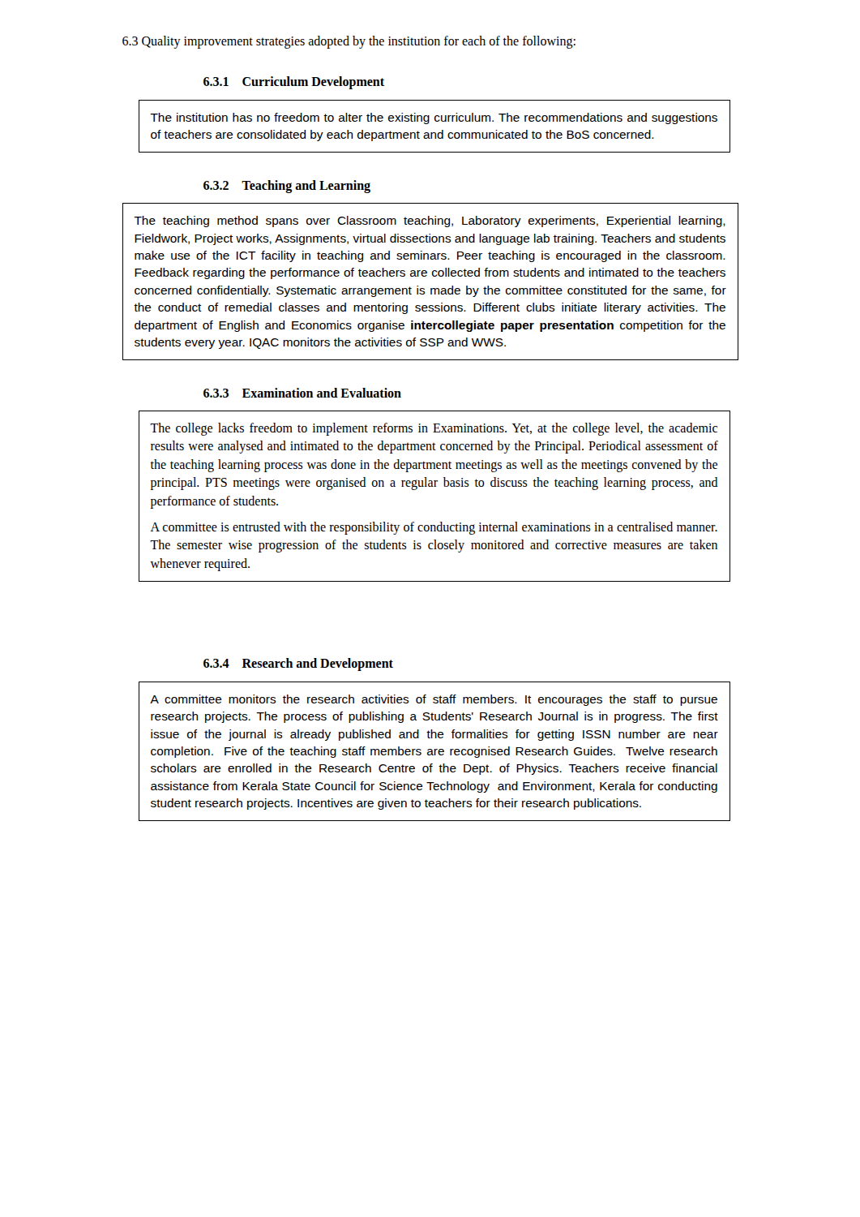6.3 Quality improvement strategies adopted by the institution for each of the following:
6.3.1 Curriculum Development
The institution has no freedom to alter the existing curriculum. The recommendations and suggestions of teachers are consolidated by each department and communicated to the BoS concerned.
6.3.2 Teaching and Learning
The teaching method spans over Classroom teaching, Laboratory experiments, Experiential learning, Fieldwork, Project works, Assignments, virtual dissections and language lab training. Teachers and students make use of the ICT facility in teaching and seminars. Peer teaching is encouraged in the classroom. Feedback regarding the performance of teachers are collected from students and intimated to the teachers concerned confidentially. Systematic arrangement is made by the committee constituted for the same, for the conduct of remedial classes and mentoring sessions. Different clubs initiate literary activities. The department of English and Economics organise intercollegiate paper presentation competition for the students every year. IQAC monitors the activities of SSP and WWS.
6.3.3 Examination and Evaluation
The college lacks freedom to implement reforms in Examinations. Yet, at the college level, the academic results were analysed and intimated to the department concerned by the Principal. Periodical assessment of the teaching learning process was done in the department meetings as well as the meetings convened by the principal. PTS meetings were organised on a regular basis to discuss the teaching learning process, and performance of students.
A committee is entrusted with the responsibility of conducting internal examinations in a centralised manner. The semester wise progression of the students is closely monitored and corrective measures are taken whenever required.
6.3.4 Research and Development
A committee monitors the research activities of staff members. It encourages the staff to pursue research projects. The process of publishing a Students' Research Journal is in progress. The first issue of the journal is already published and the formalities for getting ISSN number are near completion. Five of the teaching staff members are recognised Research Guides. Twelve research scholars are enrolled in the Research Centre of the Dept. of Physics. Teachers receive financial assistance from Kerala State Council for Science Technology and Environment, Kerala for conducting student research projects. Incentives are given to teachers for their research publications.